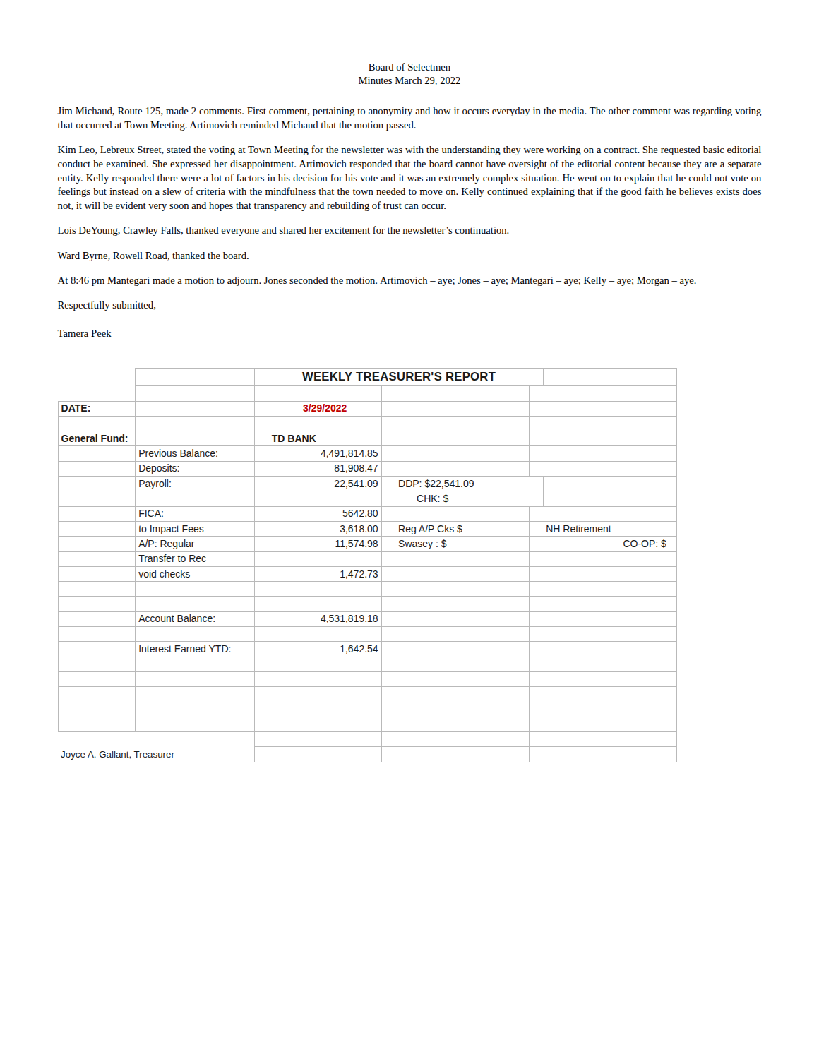Board of Selectmen
Minutes March 29, 2022
Jim Michaud, Route 125, made 2 comments. First comment, pertaining to anonymity and how it occurs everyday in the media. The other comment was regarding voting that occurred at Town Meeting. Artimovich reminded Michaud that the motion passed.
Kim Leo, Lebreux Street, stated the voting at Town Meeting for the newsletter was with the understanding they were working on a contract. She requested basic editorial conduct be examined. She expressed her disappointment. Artimovich responded that the board cannot have oversight of the editorial content because they are a separate entity. Kelly responded there were a lot of factors in his decision for his vote and it was an extremely complex situation. He went on to explain that he could not vote on feelings but instead on a slew of criteria with the mindfulness that the town needed to move on. Kelly continued explaining that if the good faith he believes exists does not, it will be evident very soon and hopes that transparency and rebuilding of trust can occur.
Lois DeYoung, Crawley Falls, thanked everyone and shared her excitement for the newsletter’s continuation.
Ward Byrne, Rowell Road, thanked the board.
At 8:46 pm Mantegari made a motion to adjourn. Jones seconded the motion. Artimovich – aye; Jones – aye; Mantegari – aye; Kelly – aye; Morgan – aye.
Respectfully submitted,
Tamera Peek
| | | | WEEKLY TREASURER'S REPORT | | | |
| DATE: | | | 3/29/2022 | | | | | |
| General Fund: | | | TD BANK | | | | | |
| | Previous Balance: | | 4,491,814.85 | | | | | |
| | Deposits: | | 81,908.47 | | | | | |
| | Payroll: | | 22,541.09 | | DDP: $22,541.09 | | |
| | | | | | CHK: $ | | |
| | FICA: | | 5642.80 | | | | | |
| | to Impact Fees | | 3,618.00 | | Reg A/P Cks $ | | NH Retirement | |
| | A/P: Regular | | 11,574.98 | | Swasey : $ | | CO-OP: $ | |
| | Transfer to Rec | | | | | | | |
| | void checks | | 1,472.73 | | | | | |
| | Account Balance: | | 4,531,819.18 | | | | | |
| | Interest Earned YTD: | | 1,642.54 | | | | | |
| Joyce A. Gallant, Treasurer | | | | | | | |